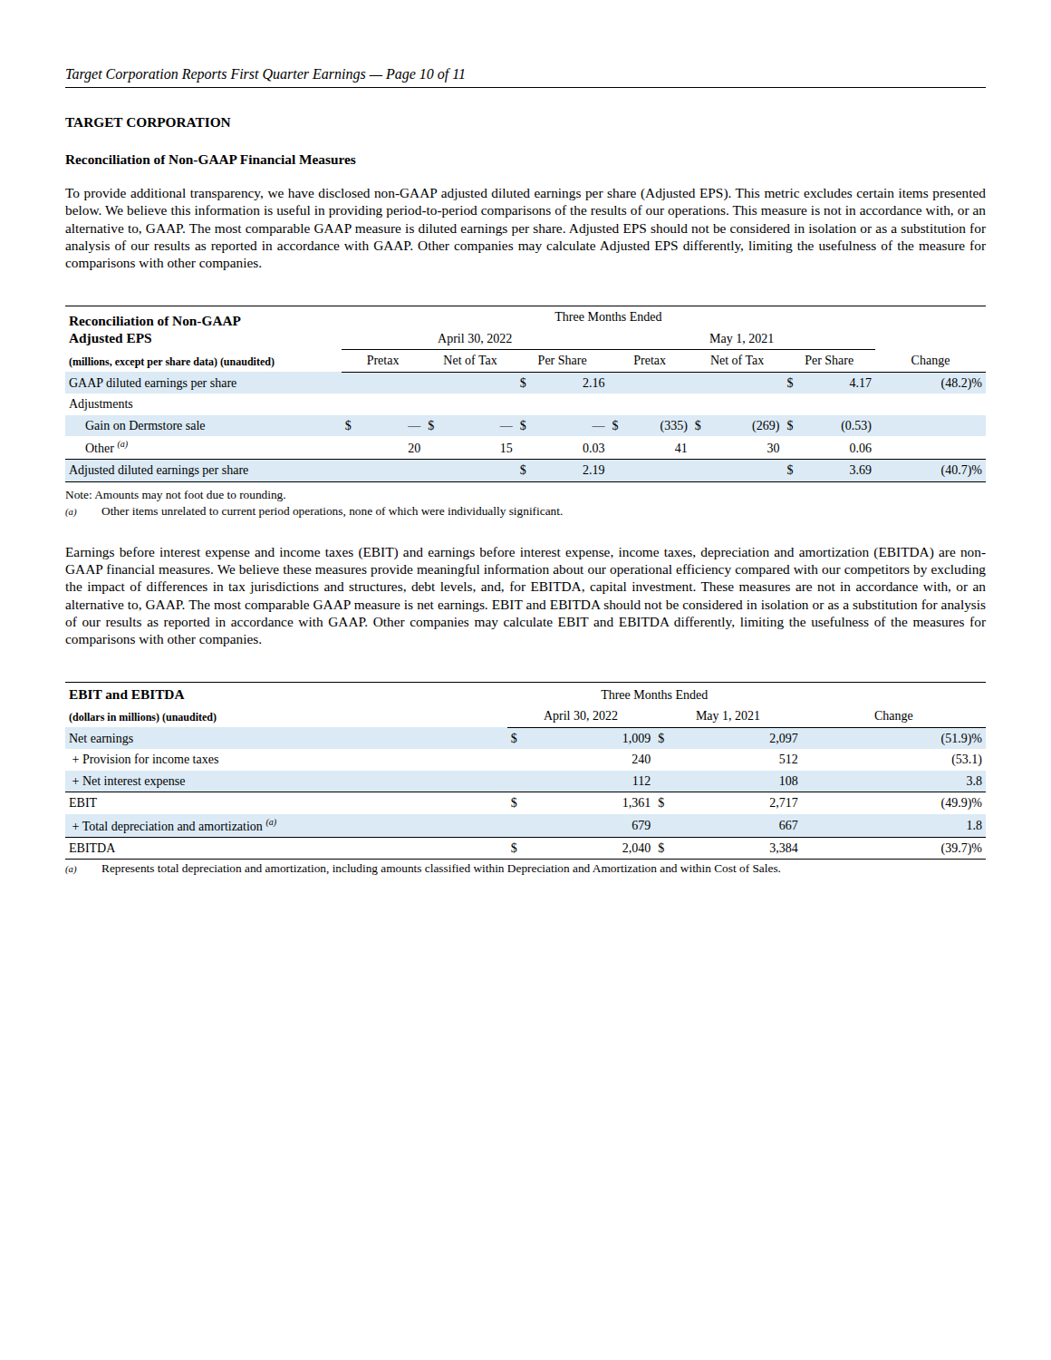Target Corporation Reports First Quarter Earnings — Page 10 of 11
TARGET CORPORATION
Reconciliation of Non-GAAP Financial Measures
To provide additional transparency, we have disclosed non-GAAP adjusted diluted earnings per share (Adjusted EPS). This metric excludes certain items presented below. We believe this information is useful in providing period-to-period comparisons of the results of our operations. This measure is not in accordance with, or an alternative to, GAAP. The most comparable GAAP measure is diluted earnings per share. Adjusted EPS should not be considered in isolation or as a substitution for analysis of our results as reported in accordance with GAAP. Other companies may calculate Adjusted EPS differently, limiting the usefulness of the measure for comparisons with other companies.
| Reconciliation of Non-GAAP Adjusted EPS | Three Months Ended | |
| April 30, 2022 | May 1, 2021 | |
| (millions, except per share data) (unaudited) | Pretax | Net of Tax | Per Share | Pretax | Net of Tax | Per Share | Change |
| GAAP diluted earnings per share | | | | | $ | 2.16 | | | | | $ | 4.17 | (48.2)% |
| Adjustments | | | | | | | | | | | | | |
| Gain on Dermstore sale | $ | — | $ | — | $ | — | $ | (335) | $ | (269) | $ | (0.53) | |
| Other (a) | | 20 | | 15 | | 0.03 | | 41 | | 30 | | 0.06 | |
| Adjusted diluted earnings per share | | | | | $ | 2.19 | | | | | $ | 3.69 | (40.7)% |
Note: Amounts may not foot due to rounding.
(a)
Other items unrelated to current period operations, none of which were individually significant.
Earnings before interest expense and income taxes (EBIT) and earnings before interest expense, income taxes, depreciation and amortization (EBITDA) are non-GAAP financial measures. We believe these measures provide meaningful information about our operational efficiency compared with our competitors by excluding the impact of differences in tax jurisdictions and structures, debt levels, and, for EBITDA, capital investment. These measures are not in accordance with, or an alternative to, GAAP. The most comparable GAAP measure is net earnings. EBIT and EBITDA should not be considered in isolation or as a substitution for analysis of our results as reported in accordance with GAAP. Other companies may calculate EBIT and EBITDA differently, limiting the usefulness of the measures for comparisons with other companies.
| EBIT and EBITDA | Three Months Ended | |
| (dollars in millions) (unaudited) | April 30, 2022 | May 1, 2021 | Change |
| Net earnings | $ | 1,009 | $ | 2,097 | (51.9)% |
| + Provision for income taxes | | 240 | | 512 | (53.1) |
| + Net interest expense | | 112 | | 108 | 3.8 |
| EBIT | $ | 1,361 | $ | 2,717 | (49.9)% |
| + Total depreciation and amortization (a) | | 679 | | 667 | 1.8 |
| EBITDA | $ | 2,040 | $ | 3,384 | (39.7)% |
(a)
Represents total depreciation and amortization, including amounts classified within Depreciation and Amortization and within Cost of Sales.